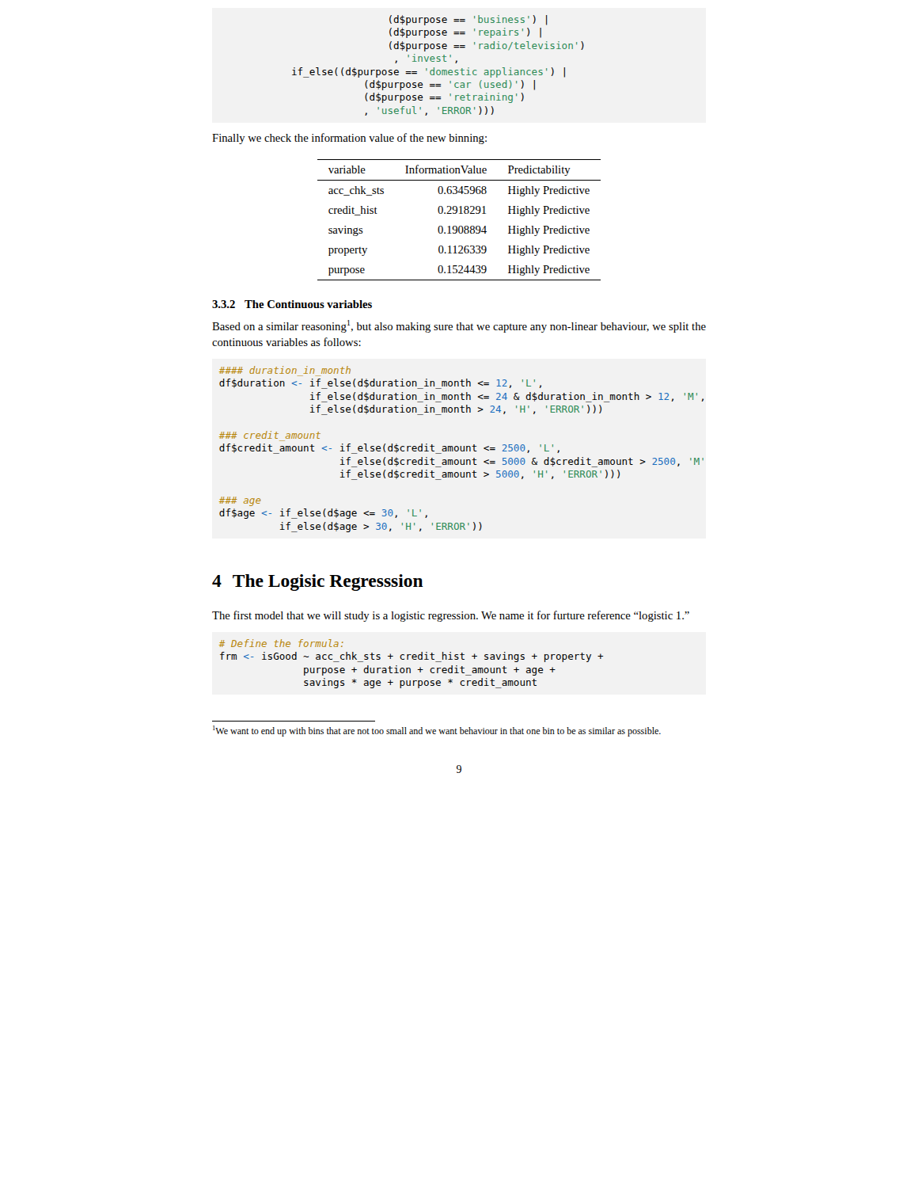(d$purpose == 'business') |
                            (d$purpose == 'repairs') |
                            (d$purpose == 'radio/television')
                             , 'invest',
            if_else((d$purpose == 'domestic appliances') |
                        (d$purpose == 'car (used)') |
                        (d$purpose == 'retraining')
                        , 'useful', 'ERROR')))
Finally we check the information value of the new binning:
| variable | InformationValue | Predictability |
| --- | --- | --- |
| acc_chk_sts | 0.6345968 | Highly Predictive |
| credit_hist | 0.2918291 | Highly Predictive |
| savings | 0.1908894 | Highly Predictive |
| property | 0.1126339 | Highly Predictive |
| purpose | 0.1524439 | Highly Predictive |
3.3.2 The Continuous variables
Based on a similar reasoning1, but also making sure that we capture any non-linear behaviour, we split the continuous variables as follows:
#### duration_in_month
df$duration <- if_else(d$duration_in_month <= 12, 'L',
               if_else(d$duration_in_month <= 24 & d$duration_in_month > 12, 'M',
               if_else(d$duration_in_month > 24, 'H', 'ERROR')))

### credit_amount
df$credit_amount <- if_else(d$credit_amount <= 2500, 'L',
                    if_else(d$credit_amount <= 5000 & d$credit_amount > 2500, 'M',
                    if_else(d$credit_amount > 5000, 'H', 'ERROR')))

### age
df$age <- if_else(d$age <= 30, 'L',
          if_else(d$age > 30, 'H', 'ERROR'))
4 The Logisic Regresssion
The first model that we will study is a logistic regression. We name it for furture reference “logistic 1.”
# Define the formula:
frm <- isGood ~ acc_chk_sts + credit_hist + savings + property +
              purpose + duration + credit_amount + age +
              savings * age + purpose * credit_amount
1We want to end up with bins that are not too small and we want behaviour in that one bin to be as similar as possible.
9